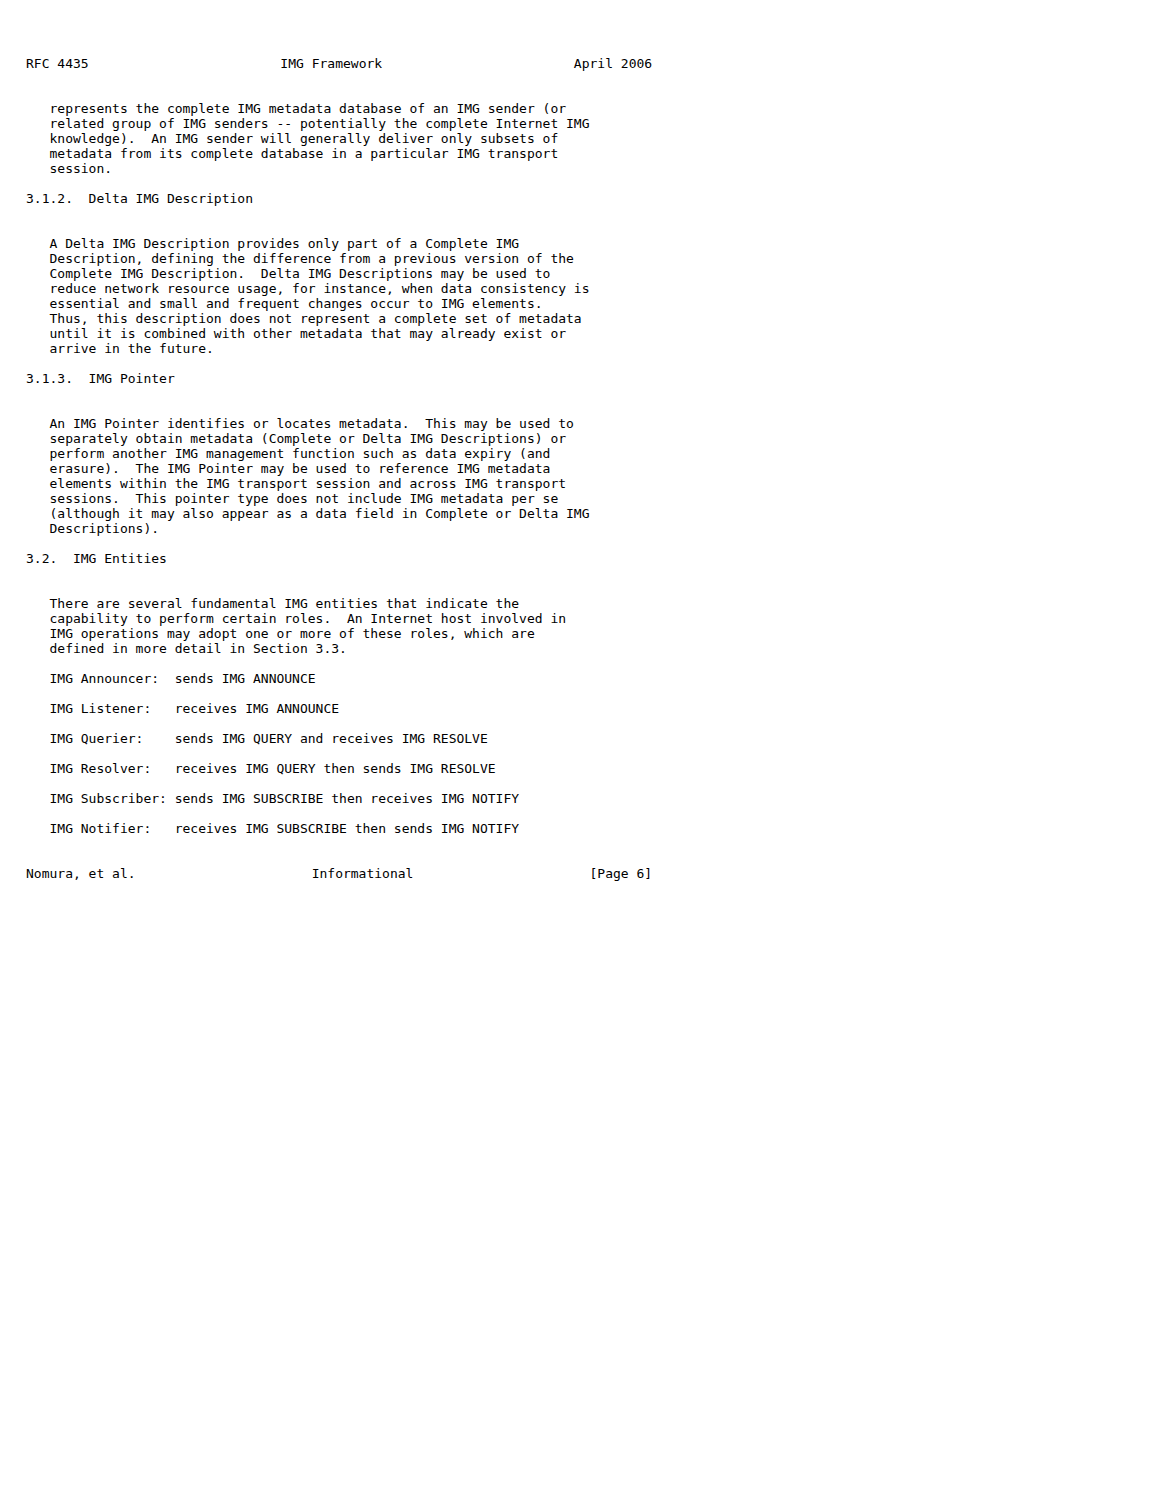RFC 4435 IMG Framework April 2006
represents the complete IMG metadata database of an IMG sender (or related group of IMG senders -- potentially the complete Internet IMG knowledge). An IMG sender will generally deliver only subsets of metadata from its complete database in a particular IMG transport session.
3.1.2. Delta IMG Description
A Delta IMG Description provides only part of a Complete IMG Description, defining the difference from a previous version of the Complete IMG Description. Delta IMG Descriptions may be used to reduce network resource usage, for instance, when data consistency is essential and small and frequent changes occur to IMG elements. Thus, this description does not represent a complete set of metadata until it is combined with other metadata that may already exist or arrive in the future.
3.1.3. IMG Pointer
An IMG Pointer identifies or locates metadata. This may be used to separately obtain metadata (Complete or Delta IMG Descriptions) or perform another IMG management function such as data expiry (and erasure). The IMG Pointer may be used to reference IMG metadata elements within the IMG transport session and across IMG transport sessions. This pointer type does not include IMG metadata per se (although it may also appear as a data field in Complete or Delta IMG Descriptions).
3.2. IMG Entities
There are several fundamental IMG entities that indicate the capability to perform certain roles. An Internet host involved in IMG operations may adopt one or more of these roles, which are defined in more detail in Section 3.3. IMG Announcer: sends IMG ANNOUNCE IMG Listener: receives IMG ANNOUNCE IMG Querier: sends IMG QUERY and receives IMG RESOLVE IMG Resolver: receives IMG QUERY then sends IMG RESOLVE IMG Subscriber: sends IMG SUBSCRIBE then receives IMG NOTIFY IMG Notifier: receives IMG SUBSCRIBE then sends IMG NOTIFY
Nomura, et al. Informational [Page 6]